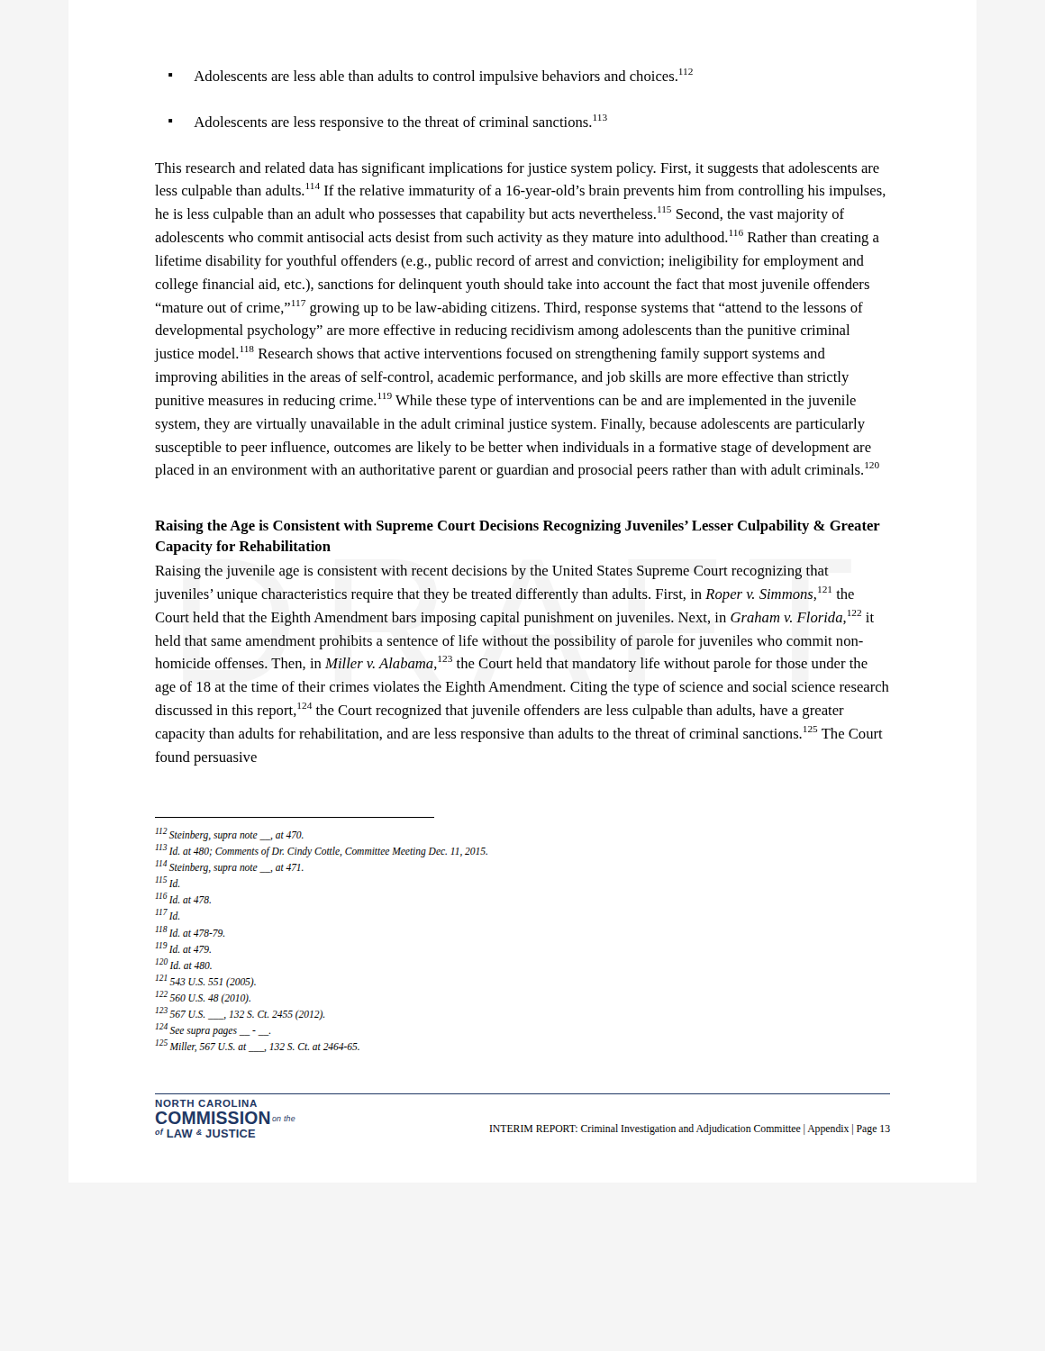Adolescents are less able than adults to control impulsive behaviors and choices.112
Adolescents are less responsive to the threat of criminal sanctions.113
This research and related data has significant implications for justice system policy. First, it suggests that adolescents are less culpable than adults.114 If the relative immaturity of a 16-year-old’s brain prevents him from controlling his impulses, he is less culpable than an adult who possesses that capability but acts nevertheless.115 Second, the vast majority of adolescents who commit antisocial acts desist from such activity as they mature into adulthood.116 Rather than creating a lifetime disability for youthful offenders (e.g., public record of arrest and conviction; ineligibility for employment and college financial aid, etc.), sanctions for delinquent youth should take into account the fact that most juvenile offenders “mature out of crime,”117 growing up to be law-abiding citizens. Third, response systems that “attend to the lessons of developmental psychology” are more effective in reducing recidivism among adolescents than the punitive criminal justice model.118 Research shows that active interventions focused on strengthening family support systems and improving abilities in the areas of self-control, academic performance, and job skills are more effective than strictly punitive measures in reducing crime.119 While these type of interventions can be and are implemented in the juvenile system, they are virtually unavailable in the adult criminal justice system. Finally, because adolescents are particularly susceptible to peer influence, outcomes are likely to be better when individuals in a formative stage of development are placed in an environment with an authoritative parent or guardian and prosocial peers rather than with adult criminals.120
Raising the Age is Consistent with Supreme Court Decisions Recognizing Juveniles’ Lesser Culpability & Greater Capacity for Rehabilitation
Raising the juvenile age is consistent with recent decisions by the United States Supreme Court recognizing that juveniles’ unique characteristics require that they be treated differently than adults. First, in Roper v. Simmons,121 the Court held that the Eighth Amendment bars imposing capital punishment on juveniles. Next, in Graham v. Florida,122 it held that same amendment prohibits a sentence of life without the possibility of parole for juveniles who commit non-homicide offenses. Then, in Miller v. Alabama,123 the Court held that mandatory life without parole for those under the age of 18 at the time of their crimes violates the Eighth Amendment. Citing the type of science and social science research discussed in this report,124 the Court recognized that juvenile offenders are less culpable than adults, have a greater capacity than adults for rehabilitation, and are less responsive than adults to the threat of criminal sanctions.125 The Court found persuasive
112 Steinberg, supra note __, at 470.
113 Id. at 480; Comments of Dr. Cindy Cottle, Committee Meeting Dec. 11, 2015.
114 Steinberg, supra note __, at 471.
115 Id.
116 Id. at 478.
117 Id.
118 Id. at 478-79.
119 Id. at 479.
120 Id. at 480.
121543 U.S. 551 (2005).
122560 U.S. 48 (2010).
123567 U.S. ___, 132 S. Ct. 2455 (2012).
124 See supra pages __ - __.
125 Miller, 567 U.S. at ___, 132 S. Ct. at 2464-65.
NORTH CAROLINA COMMISSION on the of LAW & JUSTICE
INTERIM REPORT: Criminal Investigation and Adjudication Committee | Appendix | Page 13